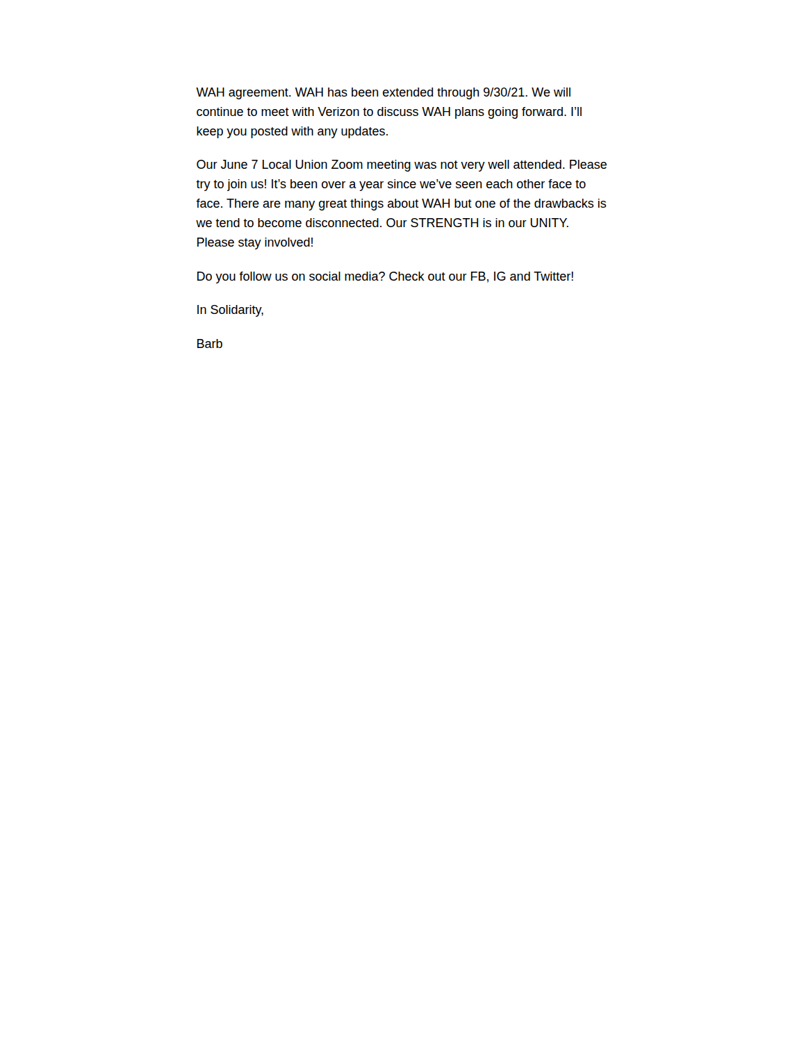WAH agreement. WAH has been extended through 9/30/21. We will continue to meet with Verizon to discuss WAH plans going forward. I’ll keep you posted with any updates.
Our June 7 Local Union Zoom meeting was not very well attended. Please try to join us! It’s been over a year since we’ve seen each other face to face. There are many great things about WAH but one of the drawbacks is we tend to become disconnected. Our STRENGTH is in our UNITY. Please stay involved!
Do you follow us on social media? Check out our FB, IG and Twitter!
In Solidarity,
Barb